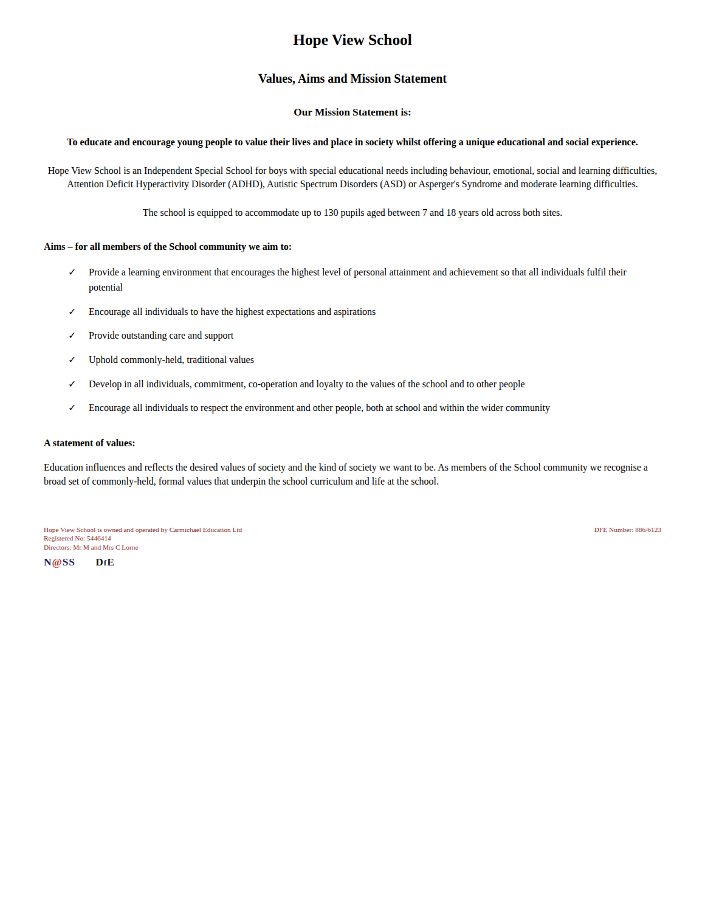Hope View School
Values, Aims and Mission Statement
Our Mission Statement is:
To educate and encourage young people to value their lives and place in society whilst offering a unique educational and social experience.
Hope View School is an Independent Special School for boys with special educational needs including behaviour, emotional, social and learning difficulties, Attention Deficit Hyperactivity Disorder (ADHD), Autistic Spectrum Disorders (ASD) or Asperger's Syndrome and moderate learning difficulties.
The school is equipped to accommodate up to 130 pupils aged between 7 and 18 years old across both sites.
Aims – for all members of the School community we aim to:
Provide a learning environment that encourages the highest level of personal attainment and achievement so that all individuals fulfil their potential
Encourage all individuals to have the highest expectations and aspirations
Provide outstanding care and support
Uphold commonly-held, traditional values
Develop in all individuals, commitment, co-operation and loyalty to the values of the school and to other people
Encourage all individuals to respect the environment and other people, both at school and within the wider community
A statement of values:
Education influences and reflects the desired values of society and the kind of society we want to be. As members of the School community we recognise a broad set of commonly-held, formal values that underpin the school curriculum and life at the school.
DFE Number: 886/6123 Hope View School is owned and operated by Carmichael Education Ltd
Registered No: 5446414
Directors: Mr M and Mrs C Lorne
N@SS Df E